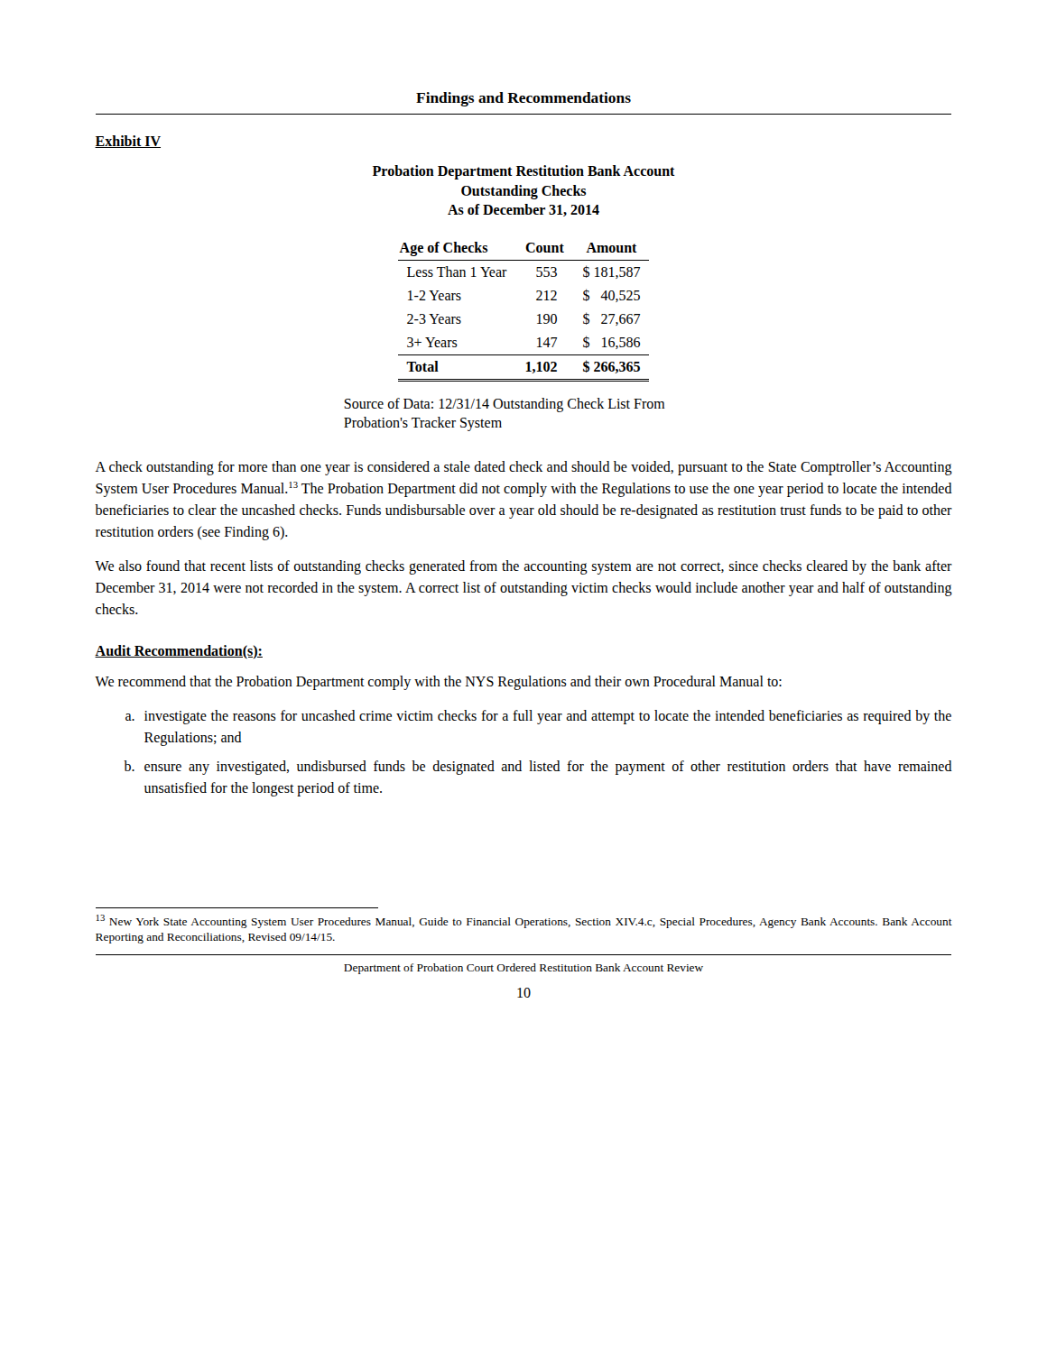Findings and Recommendations
Exhibit IV
Probation Department Restitution Bank Account
Outstanding Checks
As of December 31, 2014
| Age of Checks | Count | Amount |
| --- | --- | --- |
| Less Than 1 Year | 553 | $ 181,587 |
| 1-2 Years | 212 | $ 40,525 |
| 2-3 Years | 190 | $ 27,667 |
| 3+ Years | 147 | $ 16,586 |
| Total | 1,102 | $ 266,365 |
Source of Data: 12/31/14 Outstanding Check List From
Probation's Tracker System
A check outstanding for more than one year is considered a stale dated check and should be voided, pursuant to the State Comptroller’s Accounting System User Procedures Manual.13 The Probation Department did not comply with the Regulations to use the one year period to locate the intended beneficiaries to clear the uncashed checks. Funds undisbursable over a year old should be re-designated as restitution trust funds to be paid to other restitution orders (see Finding 6).
We also found that recent lists of outstanding checks generated from the accounting system are not correct, since checks cleared by the bank after December 31, 2014 were not recorded in the system. A correct list of outstanding victim checks would include another year and half of outstanding checks.
Audit Recommendation(s):
We recommend that the Probation Department comply with the NYS Regulations and their own Procedural Manual to:
investigate the reasons for uncashed crime victim checks for a full year and attempt to locate the intended beneficiaries as required by the Regulations; and
ensure any investigated, undisbursed funds be designated and listed for the payment of other restitution orders that have remained unsatisfied for the longest period of time.
13 New York State Accounting System User Procedures Manual, Guide to Financial Operations, Section XIV.4.c, Special Procedures, Agency Bank Accounts. Bank Account Reporting and Reconciliations, Revised 09/14/15.
Department of Probation Court Ordered Restitution Bank Account Review
10